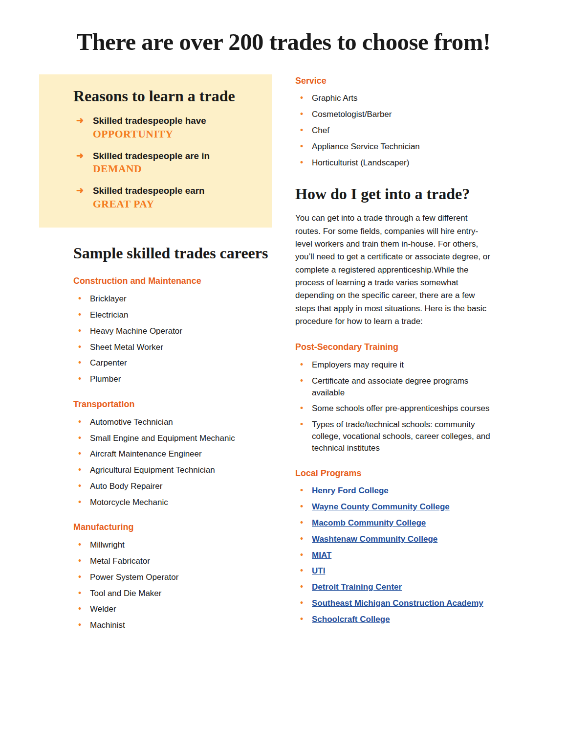There are over 200 trades to choose from!
Reasons to learn a trade
Skilled tradespeople have OPPORTUNITY
Skilled tradespeople are in DEMAND
Skilled tradespeople earn GREAT PAY
Sample skilled trades careers
Construction and Maintenance
Bricklayer
Electrician
Heavy Machine Operator
Sheet Metal Worker
Carpenter
Plumber
Transportation
Automotive Technician
Small Engine and Equipment Mechanic
Aircraft Maintenance Engineer
Agricultural Equipment Technician
Auto Body Repairer
Motorcycle Mechanic
Manufacturing
Millwright
Metal Fabricator
Power System Operator
Tool and Die Maker
Welder
Machinist
Service
Graphic Arts
Cosmetologist/Barber
Chef
Appliance Service Technician
Horticulturist (Landscaper)
How do I get into a trade?
You can get into a trade through a few different routes. For some fields, companies will hire entry-level workers and train them in-house. For others, you’ll need to get a certificate or associate degree, or complete a registered apprenticeship.While the process of learning a trade varies somewhat depending on the specific career, there are a few steps that apply in most situations. Here is the basic procedure for how to learn a trade:
Post-Secondary Training
Employers may require it
Certificate and associate degree programs available
Some schools offer pre-apprenticeships courses
Types of trade/technical schools: community college, vocational schools, career colleges, and technical institutes
Local Programs
Henry Ford College
Wayne County Community College
Macomb Community College
Washtenaw Community College
MIAT
UTI
Detroit Training Center
Southeast Michigan Construction Academy
Schoolcraft College